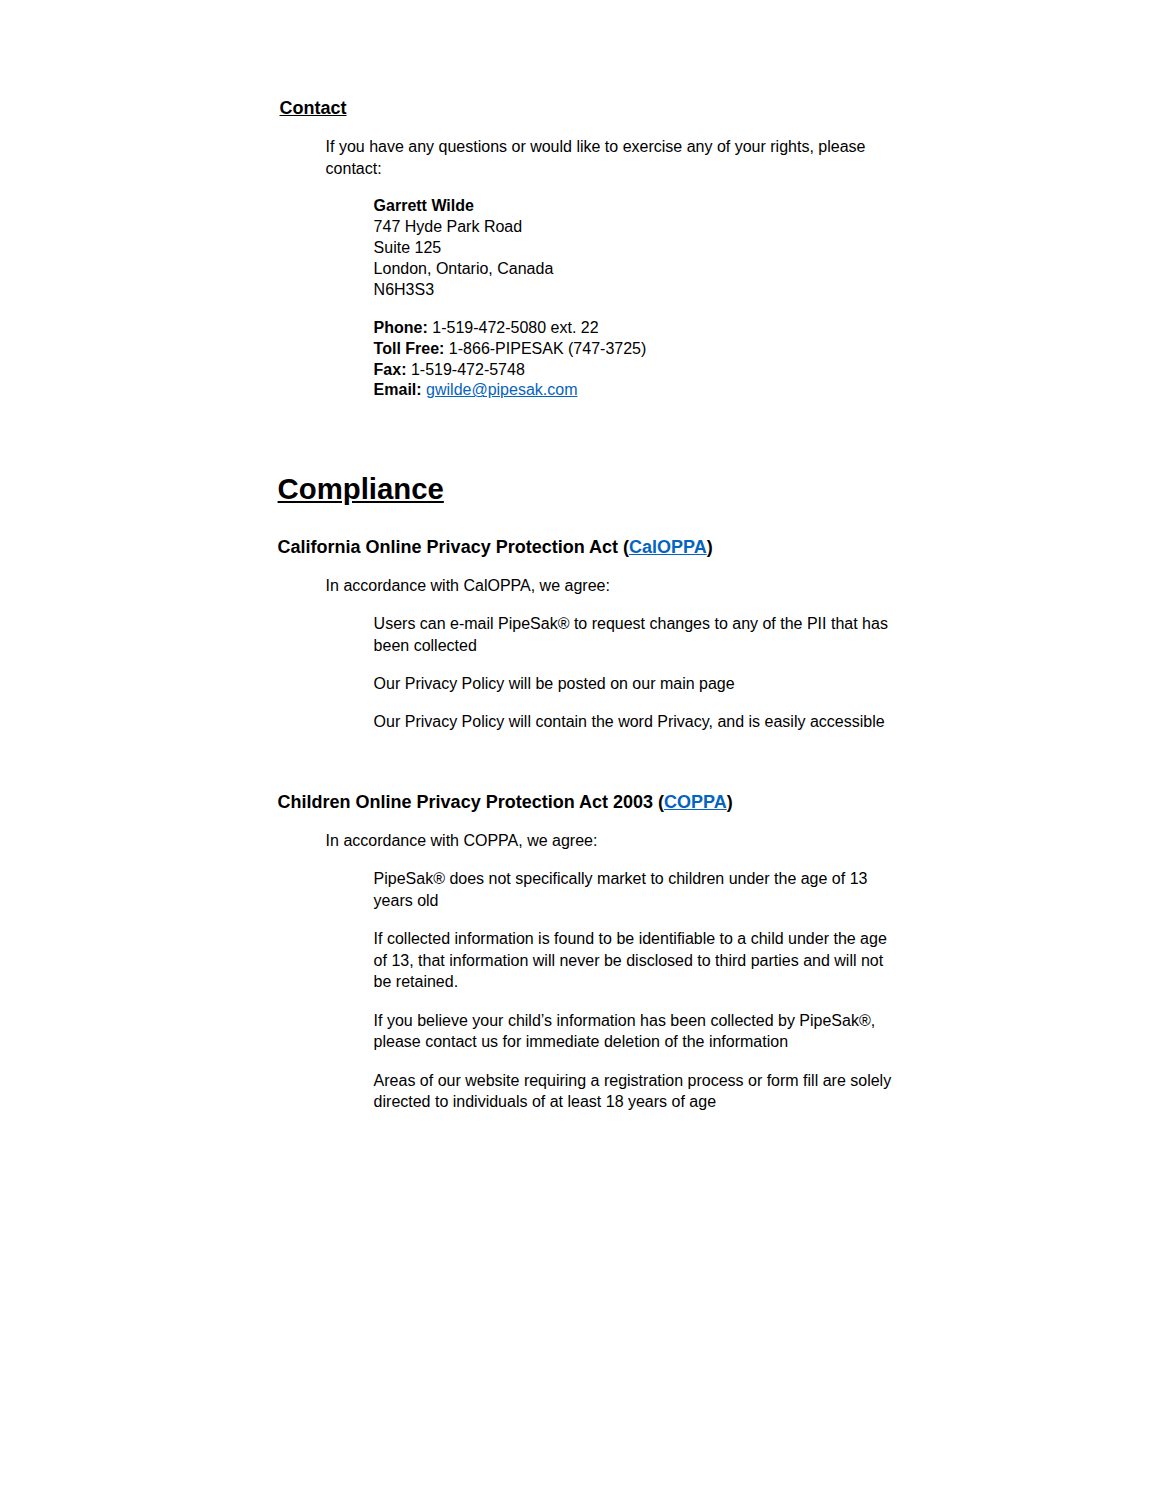Contact
If you have any questions or would like to exercise any of your rights, please contact:
Garrett Wilde
747 Hyde Park Road
Suite 125
London, Ontario, Canada
N6H3S3
Phone: 1-519-472-5080 ext. 22
Toll Free: 1-866-PIPESAK (747-3725)
Fax: 1-519-472-5748
Email: gwilde@pipesak.com
Compliance
California Online Privacy Protection Act (CalOPPA)
In accordance with CalOPPA, we agree:
Users can e-mail PipeSak® to request changes to any of the PII that has been collected
Our Privacy Policy will be posted on our main page
Our Privacy Policy will contain the word Privacy, and is easily accessible
Children Online Privacy Protection Act 2003 (COPPA)
In accordance with COPPA, we agree:
PipeSak® does not specifically market to children under the age of 13 years old
If collected information is found to be identifiable to a child under the age of 13, that information will never be disclosed to third parties and will not be retained.
If you believe your child’s information has been collected by PipeSak®, please contact us for immediate deletion of the information
Areas of our website requiring a registration process or form fill are solely directed to individuals of at least 18 years of age